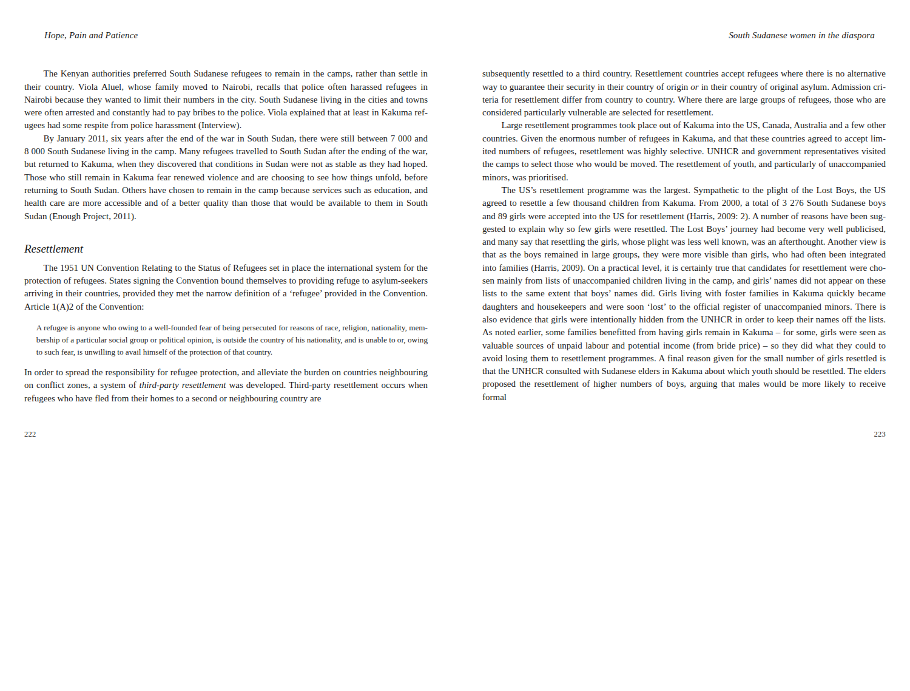Hope, Pain and Patience
The Kenyan authorities preferred South Sudanese refugees to remain in the camps, rather than settle in their country. Viola Aluel, whose family moved to Nairobi, recalls that police often harassed refugees in Nairobi because they wanted to limit their numbers in the city. South Sudanese living in the cities and towns were often arrested and constantly had to pay bribes to the police. Viola explained that at least in Kakuma refugees had some respite from police harassment (Interview).
By January 2011, six years after the end of the war in South Sudan, there were still between 7 000 and 8 000 South Sudanese living in the camp. Many refugees travelled to South Sudan after the ending of the war, but returned to Kakuma, when they discovered that conditions in Sudan were not as stable as they had hoped. Those who still remain in Kakuma fear renewed violence and are choosing to see how things unfold, before returning to South Sudan. Others have chosen to remain in the camp because services such as education, and health care are more accessible and of a better quality than those that would be available to them in South Sudan (Enough Project, 2011).
Resettlement
The 1951 UN Convention Relating to the Status of Refugees set in place the international system for the protection of refugees. States signing the Convention bound themselves to providing refuge to asylum-seekers arriving in their countries, provided they met the narrow definition of a ‘refugee’ provided in the Convention. Article 1(A)2 of the Convention:
A refugee is anyone who owing to a well-founded fear of being persecuted for reasons of race, religion, nationality, membership of a particular social group or political opinion, is outside the country of his nationality, and is unable to or, owing to such fear, is unwilling to avail himself of the protection of that country.
In order to spread the responsibility for refugee protection, and alleviate the burden on countries neighbouring on conflict zones, a system of third-party resettlement was developed. Third-party resettlement occurs when refugees who have fled from their homes to a second or neighbouring country are
222
South Sudanese women in the diaspora
subsequently resettled to a third country. Resettlement countries accept refugees where there is no alternative way to guarantee their security in their country of origin or in their country of original asylum. Admission criteria for resettlement differ from country to country. Where there are large groups of refugees, those who are considered particularly vulnerable are selected for resettlement.
Large resettlement programmes took place out of Kakuma into the US, Canada, Australia and a few other countries. Given the enormous number of refugees in Kakuma, and that these countries agreed to accept limited numbers of refugees, resettlement was highly selective. UNHCR and government representatives visited the camps to select those who would be moved. The resettlement of youth, and particularly of unaccompanied minors, was prioritised.
The US’s resettlement programme was the largest. Sympathetic to the plight of the Lost Boys, the US agreed to resettle a few thousand children from Kakuma. From 2000, a total of 3 276 South Sudanese boys and 89 girls were accepted into the US for resettlement (Harris, 2009: 2). A number of reasons have been suggested to explain why so few girls were resettled. The Lost Boys’ journey had become very well publicised, and many say that resettling the girls, whose plight was less well known, was an afterthought. Another view is that as the boys remained in large groups, they were more visible than girls, who had often been integrated into families (Harris, 2009). On a practical level, it is certainly true that candidates for resettlement were chosen mainly from lists of unaccompanied children living in the camp, and girls’ names did not appear on these lists to the same extent that boys’ names did. Girls living with foster families in Kakuma quickly became daughters and housekeepers and were soon ‘lost’ to the official register of unaccompanied minors. There is also evidence that girls were intentionally hidden from the UNHCR in order to keep their names off the lists. As noted earlier, some families benefitted from having girls remain in Kakuma – for some, girls were seen as valuable sources of unpaid labour and potential income (from bride price) – so they did what they could to avoid losing them to resettlement programmes. A final reason given for the small number of girls resettled is that the UNHCR consulted with Sudanese elders in Kakuma about which youth should be resettled. The elders proposed the resettlement of higher numbers of boys, arguing that males would be more likely to receive formal
223